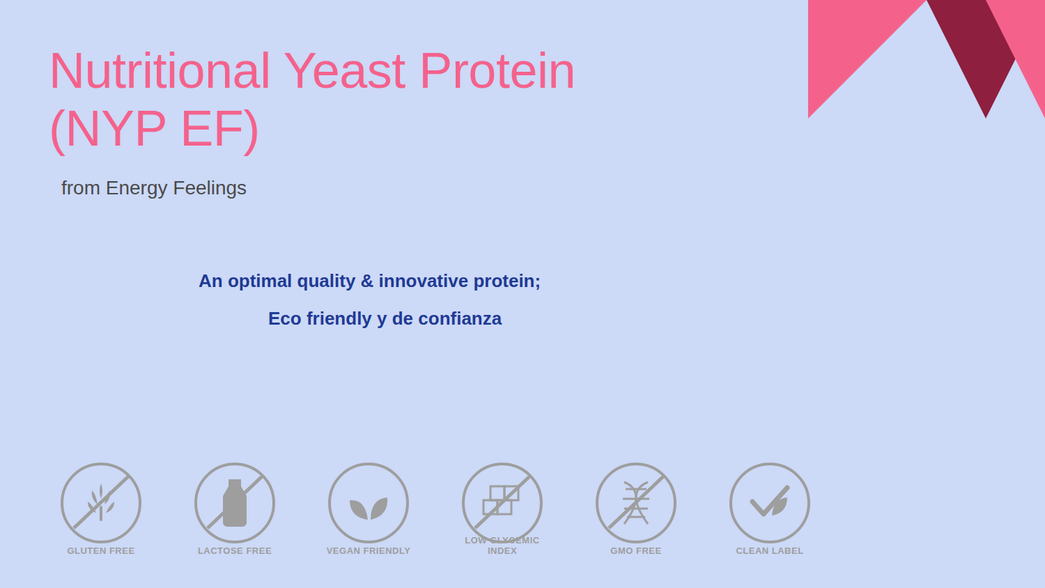Nutritional Yeast Protein (NYP EF)
from Energy Feelings
An optimal quality & innovative protein;
Eco friendly y de confianza
Gluten Free
Lactose Free
Vegan Friendly
Low Glycemic Index
GMO Free
Clean Label